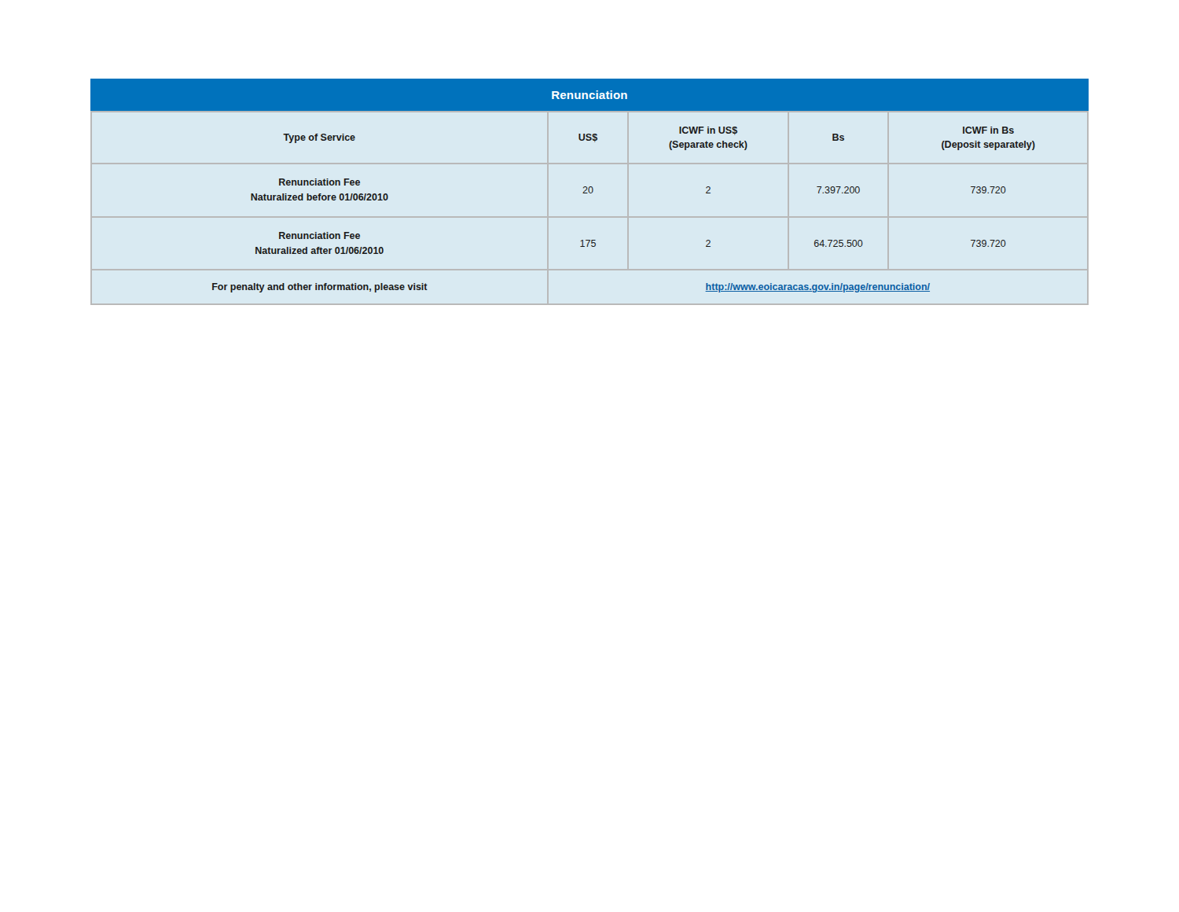Renunciation
| Type of Service | US$ | ICWF in US$ (Separate check) | Bs | ICWF in Bs (Deposit separately) |
| --- | --- | --- | --- | --- |
| Renunciation Fee Naturalized before 01/06/2010 | 20 | 2 | 7.397.200 | 739.720 |
| Renunciation Fee Naturalized after 01/06/2010 | 175 | 2 | 64.725.500 | 739.720 |
| For penalty and other information, please visit | http://www.eoicaracas.gov.in/page/renunciation/ |